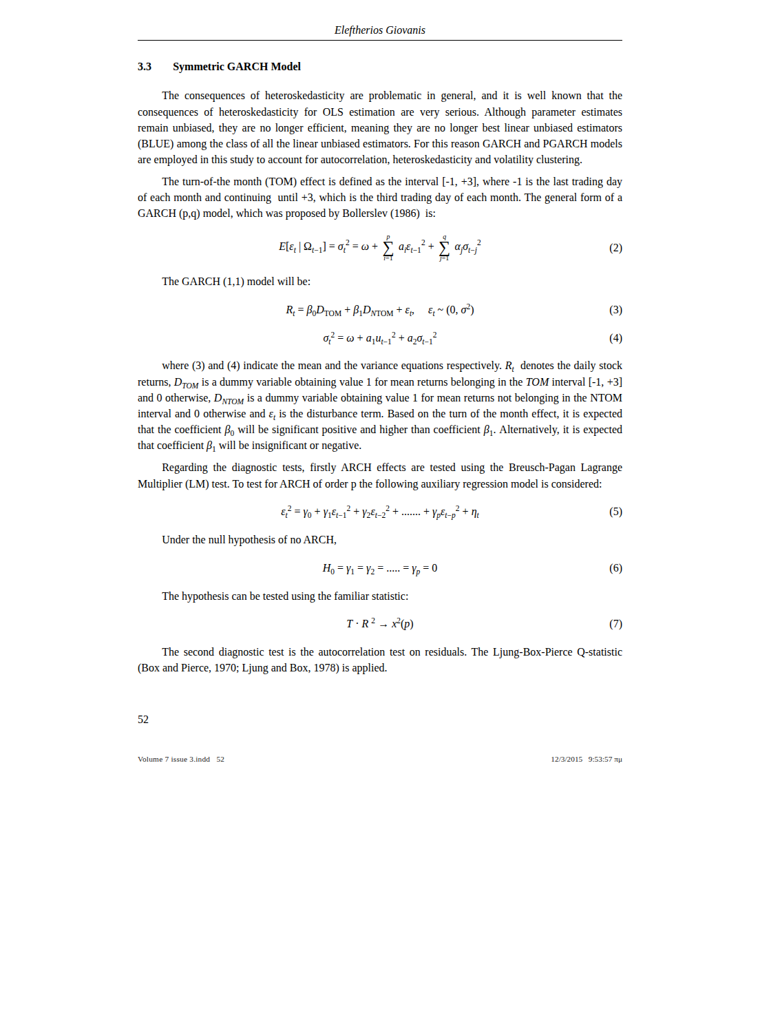Eleftherios Giovanis
3.3 Symmetric GARCH Model
The consequences of heteroskedasticity are problematic in general, and it is well known that the consequences of heteroskedasticity for OLS estimation are very serious. Although parameter estimates remain unbiased, they are no longer efficient, meaning they are no longer best linear unbiased estimators (BLUE) among the class of all the linear unbiased estimators. For this reason GARCH and PGARCH models are employed in this study to account for autocorrelation, heteroskedasticity and volatility clustering.
The turn-of-the month (TOM) effect is defined as the interval [-1, +3], where -1 is the last trading day of each month and continuing until +3, which is the third trading day of each month. The general form of a GARCH (p,q) model, which was proposed by Bollerslev (1986) is:
E[εt | Ωt−1] = σt2 = ω + p∑i=1 aiεt−12 + q∑j=1 αjσt−j2
(2)
The GARCH (1,1) model will be:
Rt = β0DTOM + β1DNTOM + εt, εt ~ (0, σ2)
(3)
σt2 = ω + a1ut−12 + a2σt−12
(4)
where (3) and (4) indicate the mean and the variance equations respectively. Rt denotes the daily stock returns, DTOM is a dummy variable obtaining value 1 for mean returns belonging in the TOM interval [-1, +3] and 0 otherwise, DNTOM is a dummy variable obtaining value 1 for mean returns not belonging in the NTOM interval and 0 otherwise and εt is the disturbance term. Based on the turn of the month effect, it is expected that the coefficient β0 will be significant positive and higher than coefficient β1. Alternatively, it is expected that coefficient β1 will be insignificant or negative.
Regarding the diagnostic tests, firstly ARCH effects are tested using the Breusch-Pagan Lagrange Multiplier (LM) test. To test for ARCH of order p the following auxiliary regression model is considered:
εt2 = γ0 + γ1εt−12 + γ2εt−22 + ....... + γpεt−p2 + ηt
(5)
Under the null hypothesis of no ARCH,
H0 = γ1 = γ2 = ..... = γp = 0
(6)
The hypothesis can be tested using the familiar statistic:
T · R 2 → x2(p)
(7)
The second diagnostic test is the autocorrelation test on residuals. The Ljung-Box-Pierce Q-statistic (Box and Pierce, 1970; Ljung and Box, 1978) is applied.
52
Volume 7 issue 3.indd 52 12/3/2015 9:53:57 πμ